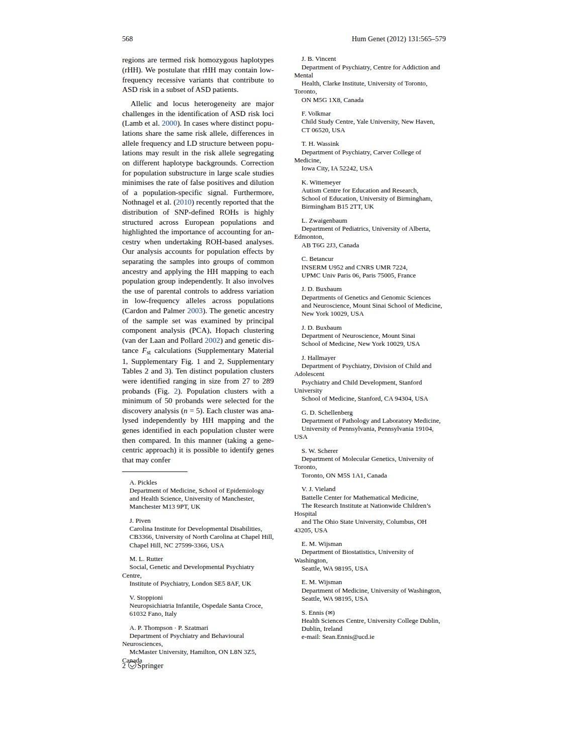568
Hum Genet (2012) 131:565–579
regions are termed risk homozygous haplotypes (rHH). We postulate that rHH may contain low-frequency recessive variants that contribute to ASD risk in a subset of ASD patients.
Allelic and locus heterogeneity are major challenges in the identification of ASD risk loci (Lamb et al. 2000). In cases where distinct populations share the same risk allele, differences in allele frequency and LD structure between populations may result in the risk allele segregating on different haplotype backgrounds. Correction for population substructure in large scale studies minimises the rate of false positives and dilution of a population-specific signal. Furthermore, Nothnagel et al. (2010) recently reported that the distribution of SNP-defined ROHs is highly structured across European populations and highlighted the importance of accounting for ancestry when undertaking ROH-based analyses. Our analysis accounts for population effects by separating the samples into groups of common ancestry and applying the HH mapping to each population group independently. It also involves the use of parental controls to address variation in low-frequency alleles across populations (Cardon and Palmer 2003). The genetic ancestry of the sample set was examined by principal component analysis (PCA), Hopach clustering (van der Laan and Pollard 2002) and genetic distance Fst calculations (Supplementary Material 1, Supplementary Fig. 1 and 2, Supplementary Tables 2 and 3). Ten distinct population clusters were identified ranging in size from 27 to 289 probands (Fig. 2). Population clusters with a minimum of 50 probands were selected for the discovery analysis (n = 5). Each cluster was analysed independently by HH mapping and the genes identified in each population cluster were then compared. In this manner (taking a gene-centric approach) it is possible to identify genes that may confer
A. Pickles
Department of Medicine, School of Epidemiology
and Health Science, University of Manchester,
Manchester M13 9PT, UK
J. Piven
Carolina Institute for Developmental Disabilities,
CB3366, University of North Carolina at Chapel Hill,
Chapel Hill, NC 27599-3366, USA
M. L. Rutter
Social, Genetic and Developmental Psychiatry Centre,
Institute of Psychiatry, London SE5 8AF, UK
V. Stoppioni
Neuropsichiatria Infantile, Ospedale Santa Croce,
61032 Fano, Italy
A. P. Thompson · P. Szatmari
Department of Psychiatry and Behavioural Neurosciences,
McMaster University, Hamilton, ON L8N 3Z5, Canada
J. B. Vincent
Department of Psychiatry, Centre for Addiction and Mental
Health, Clarke Institute, University of Toronto, Toronto,
ON M5G 1X8, Canada
F. Volkmar
Child Study Centre, Yale University, New Haven,
CT 06520, USA
T. H. Wassink
Department of Psychiatry, Carver College of Medicine,
Iowa City, IA 52242, USA
K. Wittemeyer
Autism Centre for Education and Research,
School of Education, University of Birmingham,
Birmingham B15 2TT, UK
L. Zwaigenbaum
Department of Pediatrics, University of Alberta, Edmonton,
AB T6G 2J3, Canada
C. Betancur
INSERM U952 and CNRS UMR 7224,
UPMC Univ Paris 06, Paris 75005, France
J. D. Buxbaum
Departments of Genetics and Genomic Sciences
and Neuroscience, Mount Sinai School of Medicine,
New York 10029, USA
J. D. Buxbaum
Department of Neuroscience, Mount Sinai
School of Medicine, New York 10029, USA
J. Hallmayer
Department of Psychiatry, Division of Child and Adolescent
Psychiatry and Child Development, Stanford University
School of Medicine, Stanford, CA 94304, USA
G. D. Schellenberg
Department of Pathology and Laboratory Medicine,
University of Pennsylvania, Pennsylvania 19104, USA
S. W. Scherer
Department of Molecular Genetics, University of Toronto,
Toronto, ON M5S 1A1, Canada
V. J. Vieland
Battelle Center for Mathematical Medicine,
The Research Institute at Nationwide Children’s Hospital
and The Ohio State University, Columbus, OH 43205, USA
E. M. Wijsman
Department of Biostatistics, University of Washington,
Seattle, WA 98195, USA
E. M. Wijsman
Department of Medicine, University of Washington,
Seattle, WA 98195, USA
S. Ennis (✉)
Health Sciences Centre, University College Dublin,
Dublin, Ireland
e-mail: Sean.Ennis@ucd.ie
2 Springer